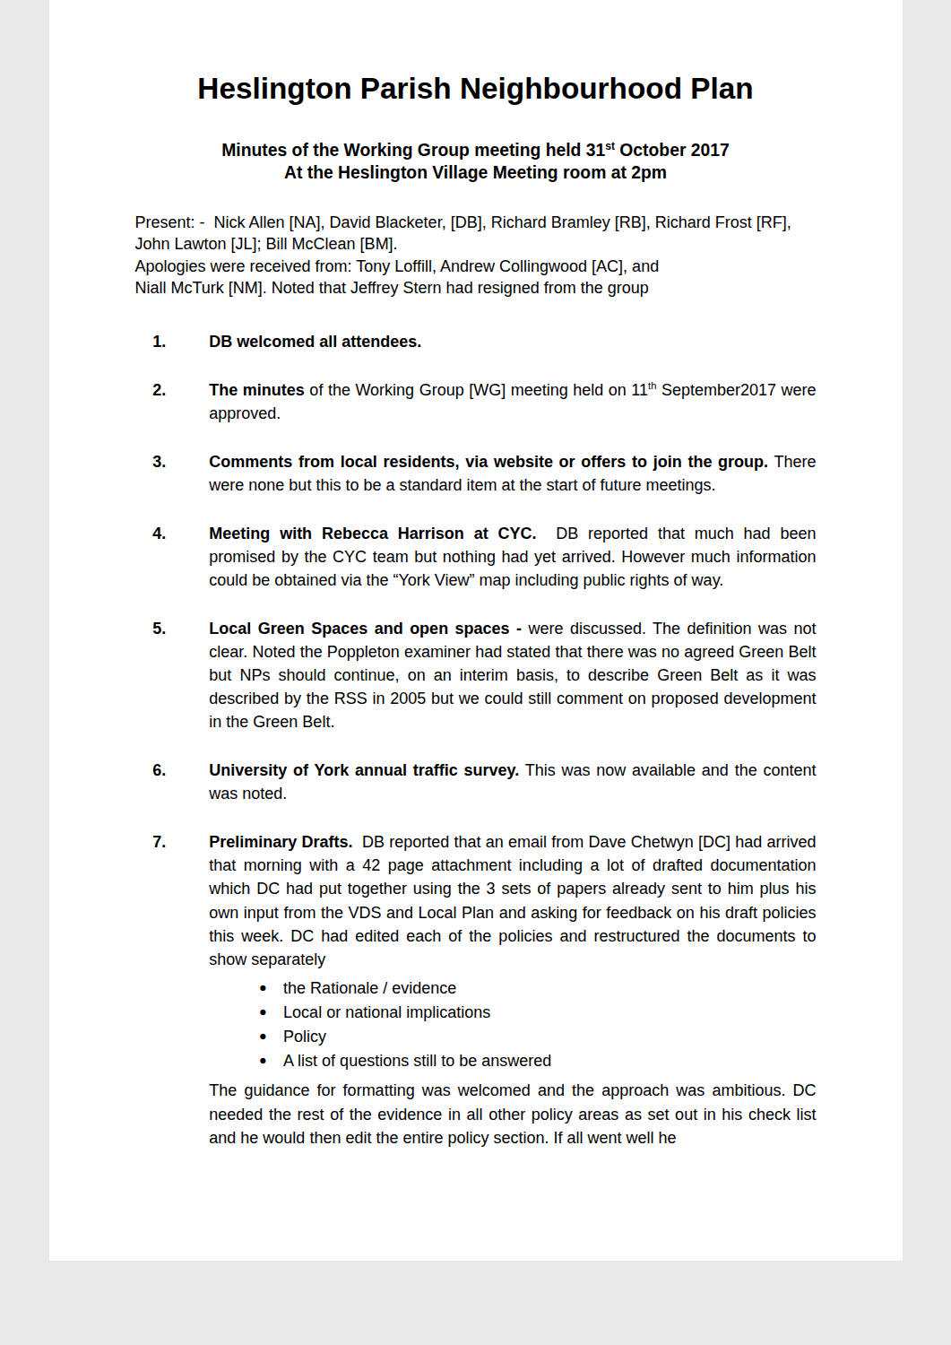Heslington Parish Neighbourhood Plan
Minutes of the Working Group meeting held 31st October 2017
At the Heslington Village Meeting room at 2pm
Present: - Nick Allen [NA], David Blacketer, [DB], Richard Bramley [RB], Richard Frost [RF], John Lawton [JL]; Bill McClean [BM].
Apologies were received from: Tony Loffill, Andrew Collingwood [AC], and
Niall McTurk [NM]. Noted that Jeffrey Stern had resigned from the group
DB welcomed all attendees.
The minutes of the Working Group [WG] meeting held on 11th September2017 were approved.
Comments from local residents, via website or offers to join the group. There were none but this to be a standard item at the start of future meetings.
Meeting with Rebecca Harrison at CYC. DB reported that much had been promised by the CYC team but nothing had yet arrived. However much information could be obtained via the “York View” map including public rights of way.
Local Green Spaces and open spaces - were discussed. The definition was not clear. Noted the Poppleton examiner had stated that there was no agreed Green Belt but NPs should continue, on an interim basis, to describe Green Belt as it was described by the RSS in 2005 but we could still comment on proposed development in the Green Belt.
University of York annual traffic survey. This was now available and the content was noted.
Preliminary Drafts. DB reported that an email from Dave Chetwyn [DC] had arrived that morning with a 42 page attachment including a lot of drafted documentation which DC had put together using the 3 sets of papers already sent to him plus his own input from the VDS and Local Plan and asking for feedback on his draft policies this week. DC had edited each of the policies and restructured the documents to show separately
the Rationale / evidence
Local or national implications
Policy
A list of questions still to be answered
The guidance for formatting was welcomed and the approach was ambitious. DC needed the rest of the evidence in all other policy areas as set out in his check list and he would then edit the entire policy section. If all went well he